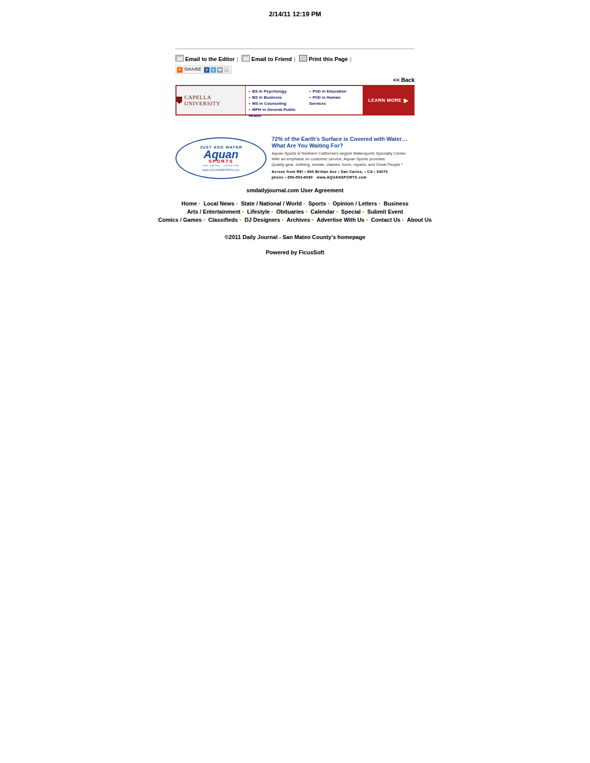2/14/11 12:19 PM
Email to the Editor| Email to Friend| Print this Page|
+SHARE ft✉…
<< Back
CAPELLA UNIVERSITY
BS in Psychology
BS in Business
MS in Counseling
MPH in General Public Health
PhD in Education
PhD in Human Services
LEARN MORE▶
JUST ADD WATER
Aquan
SPORTS
san carlos · california
www.AQUANSPORTS.com
72% of the Earth’s Surface is Covered with Water…
What Are You Waiting For?
Aquan Sports is Northern California’s largest Watersports Specialty Center.
With an emphasis on customer service, Aquan Sports provides:
Quality gear, clothing, rentals, classes, tours, repairs, and Great People !
Across from REI • 840 Brittan Ave • San Carlos, • CA • 94070
phone • 650•593•6060 www.AQUANSPORTS.com
smdailyjournal.com User Agreement
Home• Local News• State / National / World• Sports• Opinion / Letters• Business
Arts / Entertainment• Lifestyle• Obituaries• Calendar• Special• Submit Event
Comics / Games• Classifieds• DJ Designers• Archives• Advertise With Us• Contact Us• About Us
©2011 Daily Journal - San Mateo County’s homepage
Powered by FicusSoft